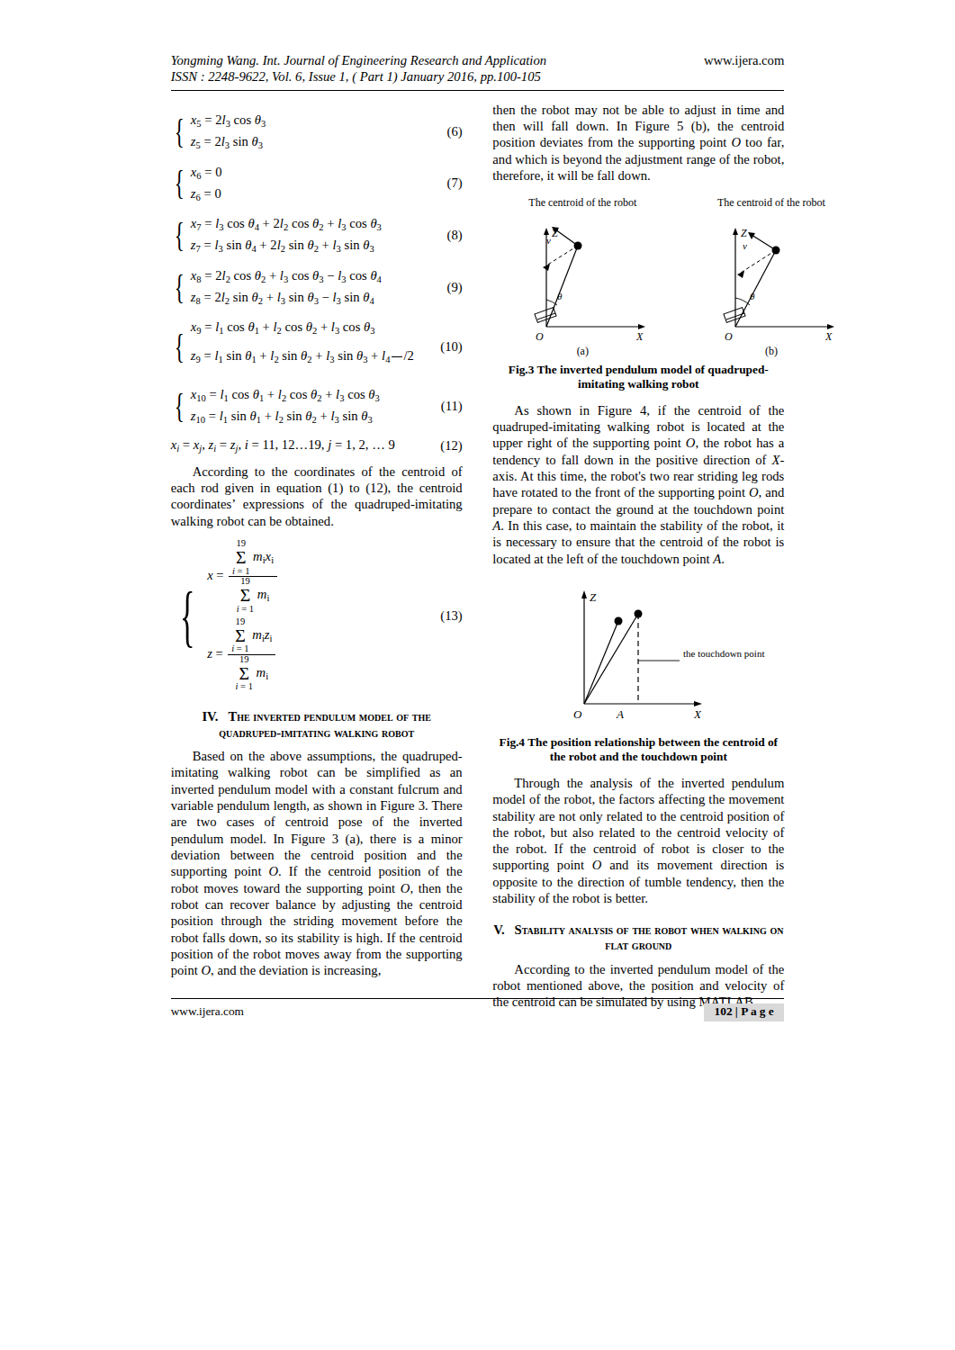Yongming Wang. Int. Journal of Engineering Research and Application www.ijera.com
ISSN : 2248-9622, Vol. 6, Issue 1, ( Part 1) January 2016, pp.100-105
{
x5 = 2l3 cos θ3
z5 = 2l3 sin θ3
(6)
{
x6 = 0
z6 = 0
(7)
{
x7 = l3 cos θ4 + 2l2 cos θ2 + l3 cos θ3
z7 = l3 sin θ4 + 2l2 sin θ2 + l3 sin θ3
(8)
{
x8 = 2l2 cos θ2 + l3 cos θ3 − l3 cos θ4
z8 = 2l2 sin θ2 + l3 sin θ3 − l3 sin θ4
(9)
{
x9 = l1 cos θ1 + l2 cos θ2 + l3 cos θ3
z9 = l1 sin θ1 + l2 sin θ2 + l3 sin θ3 + l4 /2
(10)
{
x10 = l1 cos θ1 + l2 cos θ2 + l3 cos θ3
z10 = l1 sin θ1 + l2 sin θ2 + l3 sin θ3
(11)
xi = xj, zi = zj, i = 11, 12…19, j = 1, 2, … 9
(12)
According to the coordinates of the centroid of each rod given in equation (1) to (12), the centroid coordinates’ expressions of the quadruped-imitating walking robot can be obtained.
{
x = 19 Σi = 1 mixi 19 Σi = 1 mi
z = 19 Σi = 1 mizi 19 Σi = 1 mi
(13)
IV. The inverted pendulum model of the quadruped-imitating walking robot
Based on the above assumptions, the quadruped-imitating walking robot can be simplified as an inverted pendulum model with a constant fulcrum and variable pendulum length, as shown in Figure 3. There are two cases of centroid pose of the inverted pendulum model. In Figure 3 (a), there is a minor deviation between the centroid position and the supporting point O. If the centroid position of the robot moves toward the supporting point O, then the robot can recover balance by adjusting the centroid position through the striding movement before the robot falls down, so its stability is high. If the centroid position of the robot moves away from the supporting point O, and the deviation is increasing,
then the robot may not be able to adjust in time and then will fall down. In Figure 5 (b), the centroid position deviates from the supporting point O too far, and which is beyond the adjustment range of the robot, therefore, it will be fall down.
The centroid of the robot
Z X O v θ
(a)
The centroid of the robot
Z X O v θ
(b)
Fig.3 The inverted pendulum model of quadruped-imitating walking robot
As shown in Figure 4, if the centroid of the quadruped-imitating walking robot is located at the upper right of the supporting point O, the robot has a tendency to fall down in the positive direction of X-axis. At this time, the robot's two rear striding leg rods have rotated to the front of the supporting point O, and prepare to contact the ground at the touchdown point A. In this case, to maintain the stability of the robot, it is necessary to ensure that the centroid of the robot is located at the left of the touchdown point A.
Z X O A the touchdown point
Fig.4 The position relationship between the centroid of the robot and the touchdown point
Through the analysis of the inverted pendulum model of the robot, the factors affecting the movement stability are not only related to the centroid position of the robot, but also related to the centroid velocity of the robot. If the centroid of robot is closer to the supporting point O and its movement direction is opposite to the direction of tumble tendency, then the stability of the robot is better.
V. Stability analysis of the robot when walking on flat ground
According to the inverted pendulum model of the robot mentioned above, the position and velocity of the centroid can be simulated by using MATLAB
www.ijera.com 102 | P a g e